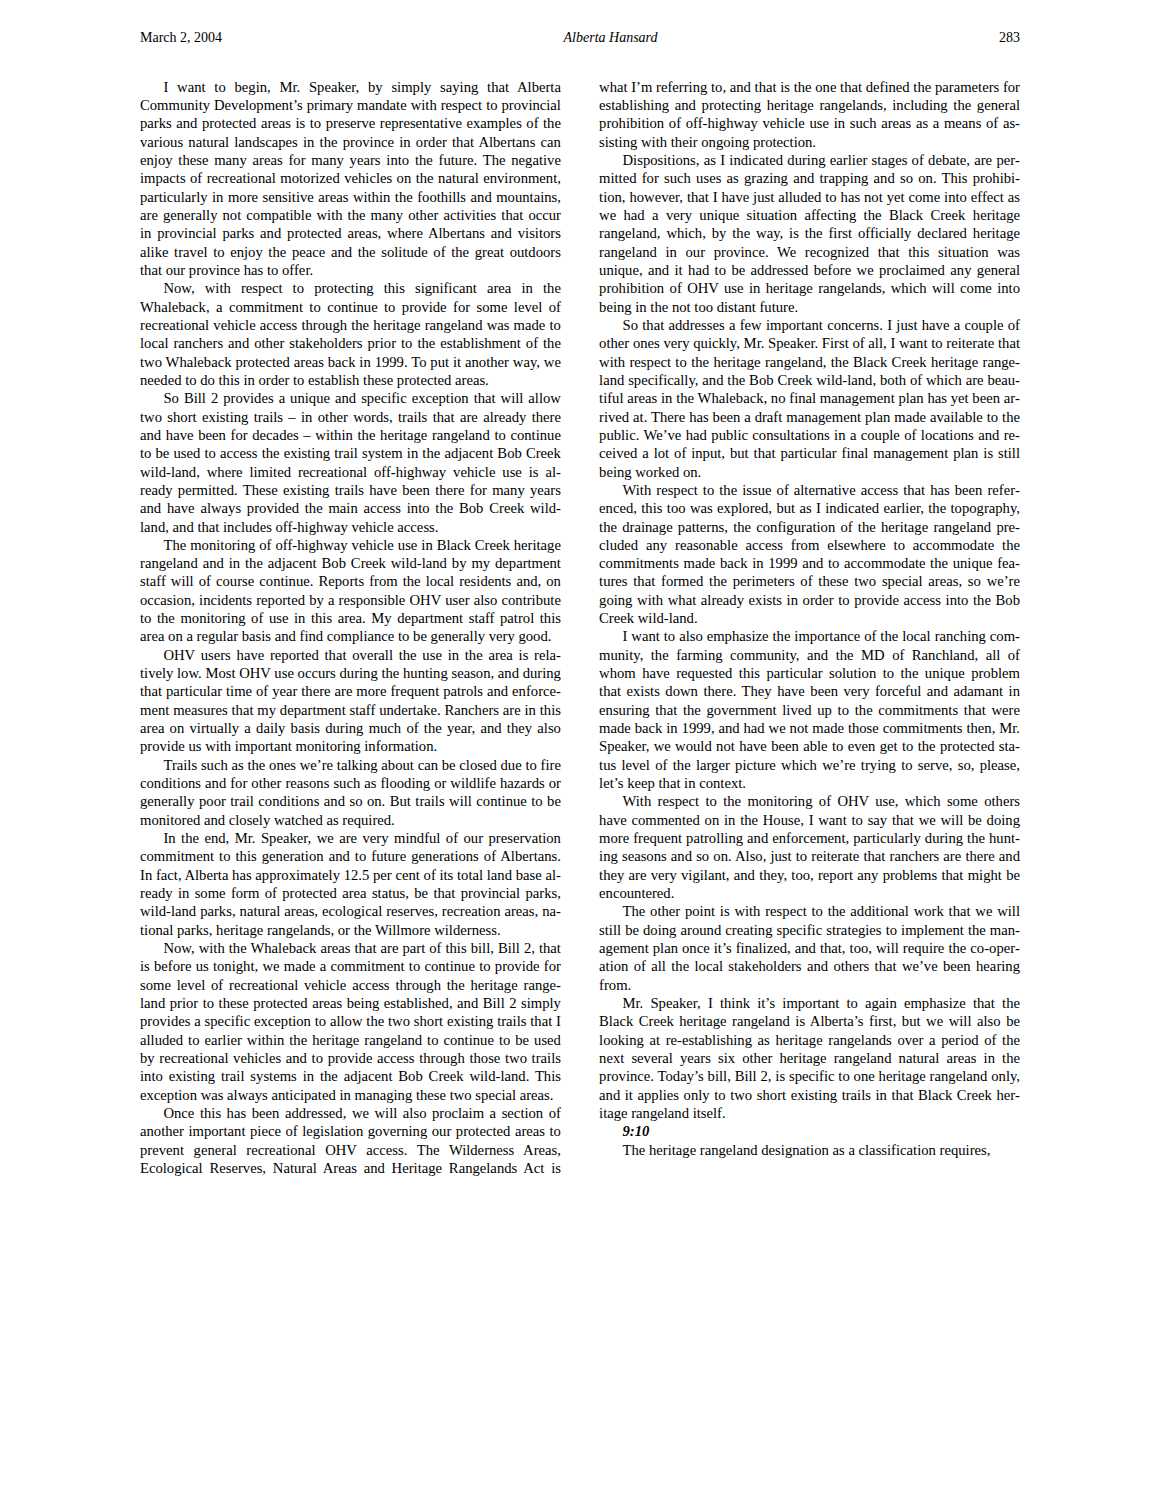March 2, 2004 Alberta Hansard 283
I want to begin, Mr. Speaker, by simply saying that Alberta Community Development’s primary mandate with respect to provincial parks and protected areas is to preserve representative examples of the various natural landscapes in the province in order that Albertans can enjoy these many areas for many years into the future. The negative impacts of recreational motorized vehicles on the natural environment, particularly in more sensitive areas within the foothills and mountains, are generally not compatible with the many other activities that occur in provincial parks and protected areas, where Albertans and visitors alike travel to enjoy the peace and the solitude of the great outdoors that our province has to offer.
Now, with respect to protecting this significant area in the Whaleback, a commitment to continue to provide for some level of recreational vehicle access through the heritage rangeland was made to local ranchers and other stakeholders prior to the establishment of the two Whaleback protected areas back in 1999. To put it another way, we needed to do this in order to establish these protected areas.
So Bill 2 provides a unique and specific exception that will allow two short existing trails – in other words, trails that are already there and have been for decades – within the heritage rangeland to continue to be used to access the existing trail system in the adjacent Bob Creek wild-land, where limited recreational off-highway vehicle use is already permitted. These existing trails have been there for many years and have always provided the main access into the Bob Creek wild-land, and that includes off-highway vehicle access.
The monitoring of off-highway vehicle use in Black Creek heritage rangeland and in the adjacent Bob Creek wild-land by my department staff will of course continue. Reports from the local residents and, on occasion, incidents reported by a responsible OHV user also contribute to the monitoring of use in this area. My department staff patrol this area on a regular basis and find compliance to be generally very good.
OHV users have reported that overall the use in the area is relatively low. Most OHV use occurs during the hunting season, and during that particular time of year there are more frequent patrols and enforcement measures that my department staff undertake. Ranchers are in this area on virtually a daily basis during much of the year, and they also provide us with important monitoring information.
Trails such as the ones we’re talking about can be closed due to fire conditions and for other reasons such as flooding or wildlife hazards or generally poor trail conditions and so on. But trails will continue to be monitored and closely watched as required.
In the end, Mr. Speaker, we are very mindful of our preservation commitment to this generation and to future generations of Albertans. In fact, Alberta has approximately 12.5 per cent of its total land base already in some form of protected area status, be that provincial parks, wild-land parks, natural areas, ecological reserves, recreation areas, national parks, heritage rangelands, or the Willmore wilderness.
Now, with the Whaleback areas that are part of this bill, Bill 2, that is before us tonight, we made a commitment to continue to provide for some level of recreational vehicle access through the heritage rangeland prior to these protected areas being established, and Bill 2 simply provides a specific exception to allow the two short existing trails that I alluded to earlier within the heritage rangeland to continue to be used by recreational vehicles and to provide access through those two trails into existing trail systems in the adjacent Bob Creek wild-land. This exception was always anticipated in managing these two special areas.
Once this has been addressed, we will also proclaim a section of another important piece of legislation governing our protected areas to prevent general recreational OHV access. The Wilderness Areas, Ecological Reserves, Natural Areas and Heritage Rangelands Act is what I’m referring to, and that is the one that defined the parameters for establishing and protecting heritage rangelands, including the general prohibition of off-highway vehicle use in such areas as a means of assisting with their ongoing protection.
Dispositions, as I indicated during earlier stages of debate, are permitted for such uses as grazing and trapping and so on. This prohibition, however, that I have just alluded to has not yet come into effect as we had a very unique situation affecting the Black Creek heritage rangeland, which, by the way, is the first officially declared heritage rangeland in our province. We recognized that this situation was unique, and it had to be addressed before we proclaimed any general prohibition of OHV use in heritage rangelands, which will come into being in the not too distant future.
So that addresses a few important concerns. I just have a couple of other ones very quickly, Mr. Speaker. First of all, I want to reiterate that with respect to the heritage rangeland, the Black Creek heritage rangeland specifically, and the Bob Creek wild-land, both of which are beautiful areas in the Whaleback, no final management plan has yet been arrived at. There has been a draft management plan made available to the public. We’ve had public consultations in a couple of locations and received a lot of input, but that particular final management plan is still being worked on.
With respect to the issue of alternative access that has been referenced, this too was explored, but as I indicated earlier, the topography, the drainage patterns, the configuration of the heritage rangeland precluded any reasonable access from elsewhere to accommodate the commitments made back in 1999 and to accommodate the unique features that formed the perimeters of these two special areas, so we’re going with what already exists in order to provide access into the Bob Creek wild-land.
I want to also emphasize the importance of the local ranching community, the farming community, and the MD of Ranchland, all of whom have requested this particular solution to the unique problem that exists down there. They have been very forceful and adamant in ensuring that the government lived up to the commitments that were made back in 1999, and had we not made those commitments then, Mr. Speaker, we would not have been able to even get to the protected status level of the larger picture which we’re trying to serve, so, please, let’s keep that in context.
With respect to the monitoring of OHV use, which some others have commented on in the House, I want to say that we will be doing more frequent patrolling and enforcement, particularly during the hunting seasons and so on. Also, just to reiterate that ranchers are there and they are very vigilant, and they, too, report any problems that might be encountered.
The other point is with respect to the additional work that we will still be doing around creating specific strategies to implement the management plan once it’s finalized, and that, too, will require the co-operation of all the local stakeholders and others that we’ve been hearing from.
Mr. Speaker, I think it’s important to again emphasize that the Black Creek heritage rangeland is Alberta’s first, but we will also be looking at re-establishing as heritage rangelands over a period of the next several years six other heritage rangeland natural areas in the province. Today’s bill, Bill 2, is specific to one heritage rangeland only, and it applies only to two short existing trails in that Black Creek heritage rangeland itself.
9:10
The heritage rangeland designation as a classification requires,